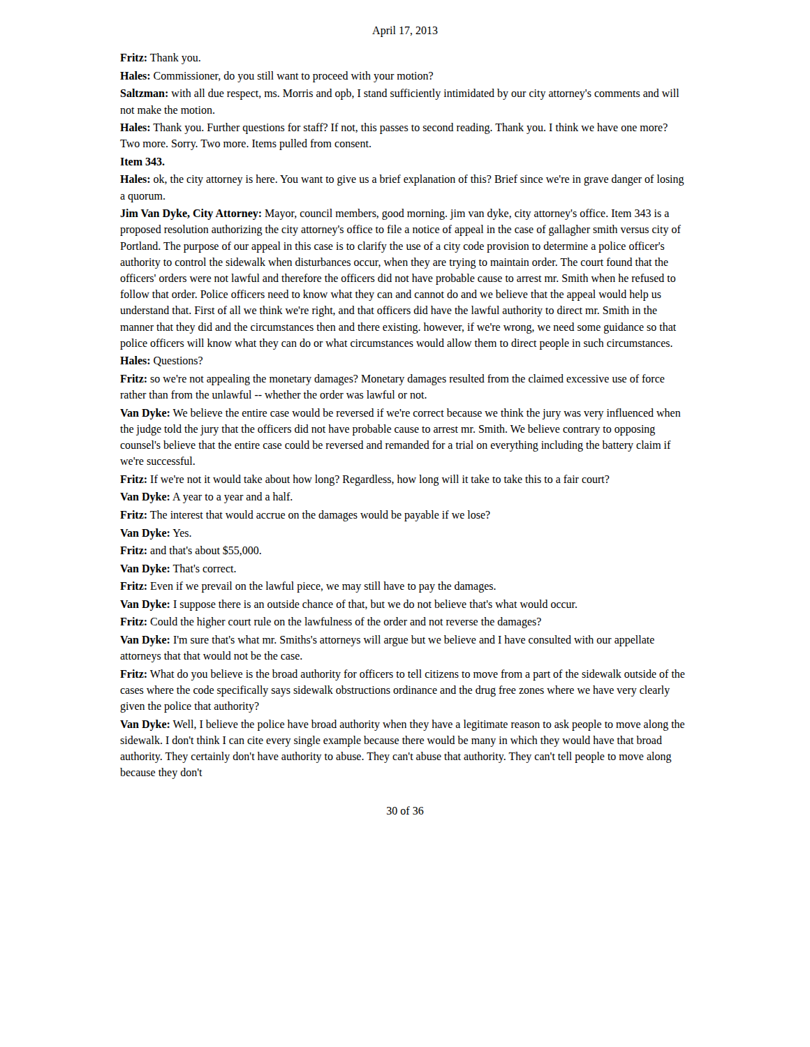April 17, 2013
Fritz: Thank you.
Hales: Commissioner, do you still want to proceed with your motion?
Saltzman: with all due respect, ms. Morris and opb, I stand sufficiently intimidated by our city attorney's comments and will not make the motion.
Hales: Thank you. Further questions for staff? If not, this passes to second reading. Thank you. I think we have one more? Two more. Sorry. Two more. Items pulled from consent.
Item 343.
Hales: ok, the city attorney is here. You want to give us a brief explanation of this? Brief since we're in grave danger of losing a quorum.
Jim Van Dyke, City Attorney: Mayor, council members, good morning. jim van dyke, city attorney's office. Item 343 is a proposed resolution authorizing the city attorney's office to file a notice of appeal in the case of gallagher smith versus city of Portland. The purpose of our appeal in this case is to clarify the use of a city code provision to determine a police officer's authority to control the sidewalk when disturbances occur, when they are trying to maintain order. The court found that the officers' orders were not lawful and therefore the officers did not have probable cause to arrest mr. Smith when he refused to follow that order. Police officers need to know what they can and cannot do and we believe that the appeal would help us understand that. First of all we think we're right, and that officers did have the lawful authority to direct mr. Smith in the manner that they did and the circumstances then and there existing. however, if we're wrong, we need some guidance so that police officers will know what they can do or what circumstances would allow them to direct people in such circumstances.
Hales: Questions?
Fritz: so we're not appealing the monetary damages? Monetary damages resulted from the claimed excessive use of force rather than from the unlawful -- whether the order was lawful or not.
Van Dyke: We believe the entire case would be reversed if we're correct because we think the jury was very influenced when the judge told the jury that the officers did not have probable cause to arrest mr. Smith. We believe contrary to opposing counsel's believe that the entire case could be reversed and remanded for a trial on everything including the battery claim if we're successful.
Fritz: If we're not it would take about how long? Regardless, how long will it take to take this to a fair court?
Van Dyke: A year to a year and a half.
Fritz: The interest that would accrue on the damages would be payable if we lose?
Van Dyke: Yes.
Fritz: and that's about $55,000.
Van Dyke: That's correct.
Fritz: Even if we prevail on the lawful piece, we may still have to pay the damages.
Van Dyke: I suppose there is an outside chance of that, but we do not believe that's what would occur.
Fritz: Could the higher court rule on the lawfulness of the order and not reverse the damages?
Van Dyke: I'm sure that's what mr. Smiths's attorneys will argue but we believe and I have consulted with our appellate attorneys that that would not be the case.
Fritz: What do you believe is the broad authority for officers to tell citizens to move from a part of the sidewalk outside of the cases where the code specifically says sidewalk obstructions ordinance and the drug free zones where we have very clearly given the police that authority?
Van Dyke: Well, I believe the police have broad authority when they have a legitimate reason to ask people to move along the sidewalk. I don't think I can cite every single example because there would be many in which they would have that broad authority. They certainly don't have authority to abuse. They can't abuse that authority. They can't tell people to move along because they don't
30 of 36